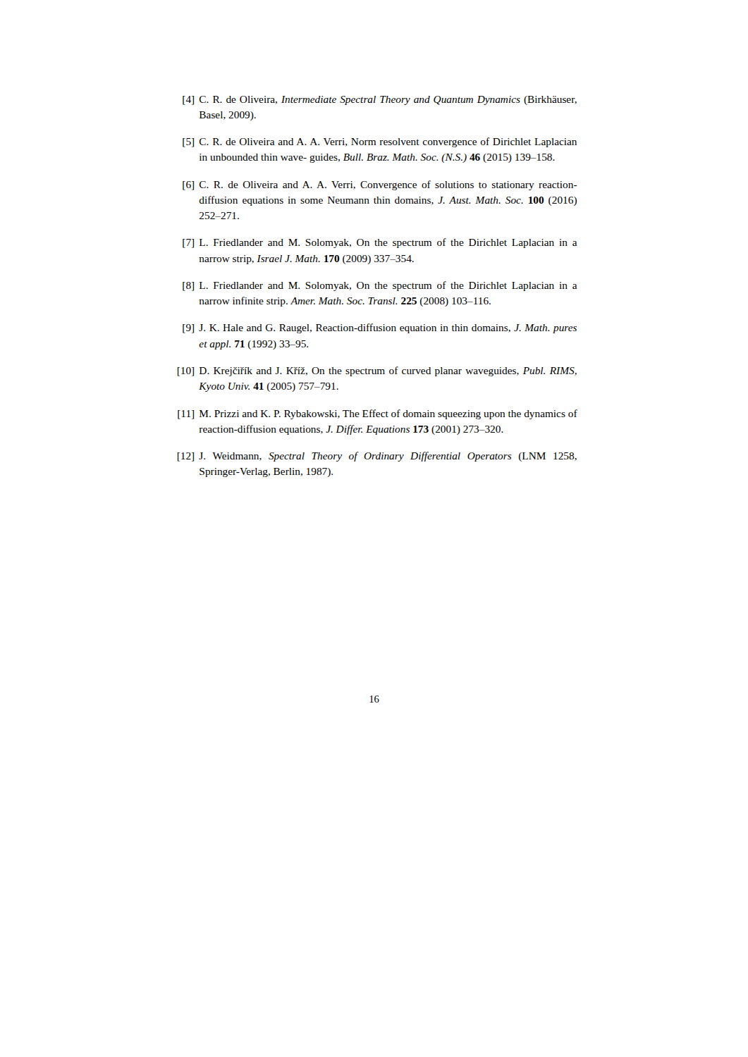[4] C. R. de Oliveira, Intermediate Spectral Theory and Quantum Dynamics (Birkhäuser, Basel, 2009).
[5] C. R. de Oliveira and A. A. Verri, Norm resolvent convergence of Dirichlet Laplacian in unbounded thin wave- guides, Bull. Braz. Math. Soc. (N.S.) 46 (2015) 139–158.
[6] C. R. de Oliveira and A. A. Verri, Convergence of solutions to stationary reaction-diffusion equations in some Neumann thin domains, J. Aust. Math. Soc. 100 (2016) 252–271.
[7] L. Friedlander and M. Solomyak, On the spectrum of the Dirichlet Laplacian in a narrow strip, Israel J. Math. 170 (2009) 337–354.
[8] L. Friedlander and M. Solomyak, On the spectrum of the Dirichlet Laplacian in a narrow infinite strip. Amer. Math. Soc. Transl. 225 (2008) 103–116.
[9] J. K. Hale and G. Raugel, Reaction-diffusion equation in thin domains, J. Math. pures et appl. 71 (1992) 33–95.
[10] D. Krejčiřík and J. Kříž, On the spectrum of curved planar waveguides, Publ. RIMS, Kyoto Univ. 41 (2005) 757–791.
[11] M. Prizzi and K. P. Rybakowski, The Effect of domain squeezing upon the dynamics of reaction-diffusion equations, J. Differ. Equations 173 (2001) 273–320.
[12] J. Weidmann, Spectral Theory of Ordinary Differential Operators (LNM 1258, Springer-Verlag, Berlin, 1987).
16